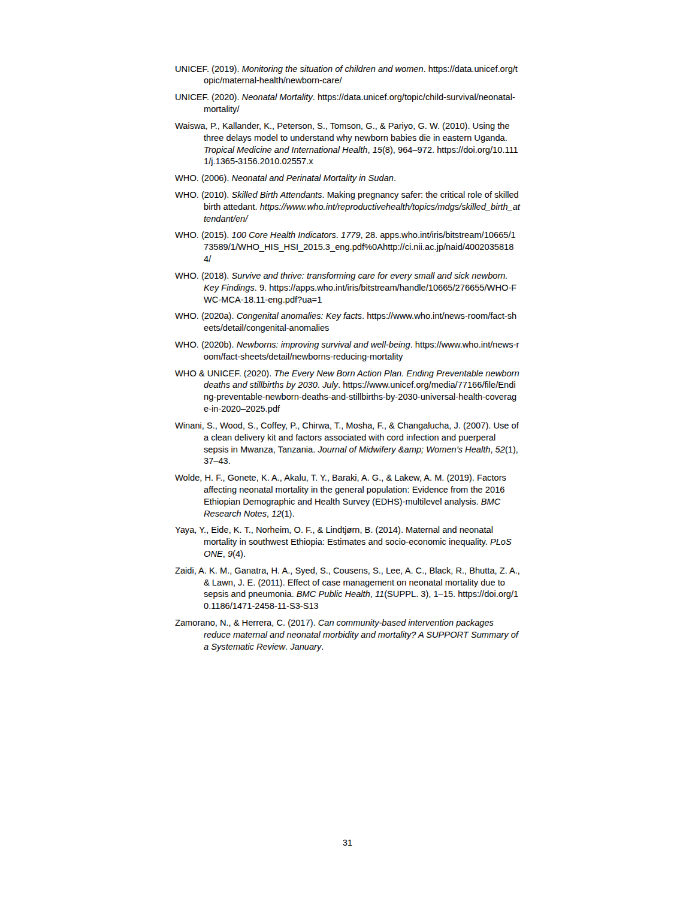UNICEF. (2019). Monitoring the situation of children and women. https://data.unicef.org/topic/maternal-health/newborn-care/
UNICEF. (2020). Neonatal Mortality. https://data.unicef.org/topic/child-survival/neonatal-mortality/
Waiswa, P., Kallander, K., Peterson, S., Tomson, G., & Pariyo, G. W. (2010). Using the three delays model to understand why newborn babies die in eastern Uganda. Tropical Medicine and International Health, 15(8), 964–972. https://doi.org/10.1111/j.1365-3156.2010.02557.x
WHO. (2006). Neonatal and Perinatal Mortality in Sudan.
WHO. (2010). Skilled Birth Attendants. Making pregnancy safer: the critical role of skilled birth attedant. https://www.who.int/reproductivehealth/topics/mdgs/skilled_birth_attendant/en/
WHO. (2015). 100 Core Health Indicators. 1779, 28. apps.who.int/iris/bitstream/10665/173589/1/WHO_HIS_HSI_2015.3_eng.pdf%0Ahttp://ci.nii.ac.jp/naid/40020358184/
WHO. (2018). Survive and thrive: transforming care for every small and sick newborn. Key Findings. 9. https://apps.who.int/iris/bitstream/handle/10665/276655/WHO-FWC-MCA-18.11-eng.pdf?ua=1
WHO. (2020a). Congenital anomalies: Key facts. https://www.who.int/news-room/fact-sheets/detail/congenital-anomalies
WHO. (2020b). Newborns: improving survival and well-being. https://www.who.int/news-room/fact-sheets/detail/newborns-reducing-mortality
WHO & UNICEF. (2020). The Every New Born Action Plan. Ending Preventable newborn deaths and stillbirths by 2030. July. https://www.unicef.org/media/77166/file/Ending-preventable-newborn-deaths-and-stillbirths-by-2030-universal-health-coverage-in-2020–2025.pdf
Winani, S., Wood, S., Coffey, P., Chirwa, T., Mosha, F., & Changalucha, J. (2007). Use of a clean delivery kit and factors associated with cord infection and puerperal sepsis in Mwanza, Tanzania. Journal of Midwifery &amp; Women’s Health, 52(1), 37–43.
Wolde, H. F., Gonete, K. A., Akalu, T. Y., Baraki, A. G., & Lakew, A. M. (2019). Factors affecting neonatal mortality in the general population: Evidence from the 2016 Ethiopian Demographic and Health Survey (EDHS)-multilevel analysis. BMC Research Notes, 12(1).
Yaya, Y., Eide, K. T., Norheim, O. F., & Lindtjørn, B. (2014). Maternal and neonatal mortality in southwest Ethiopia: Estimates and socio-economic inequality. PLoS ONE, 9(4).
Zaidi, A. K. M., Ganatra, H. A., Syed, S., Cousens, S., Lee, A. C., Black, R., Bhutta, Z. A., & Lawn, J. E. (2011). Effect of case management on neonatal mortality due to sepsis and pneumonia. BMC Public Health, 11(SUPPL. 3), 1–15. https://doi.org/10.1186/1471-2458-11-S3-S13
Zamorano, N., & Herrera, C. (2017). Can community-based intervention packages reduce maternal and neonatal morbidity and mortality? A SUPPORT Summary of a Systematic Review. January.
31